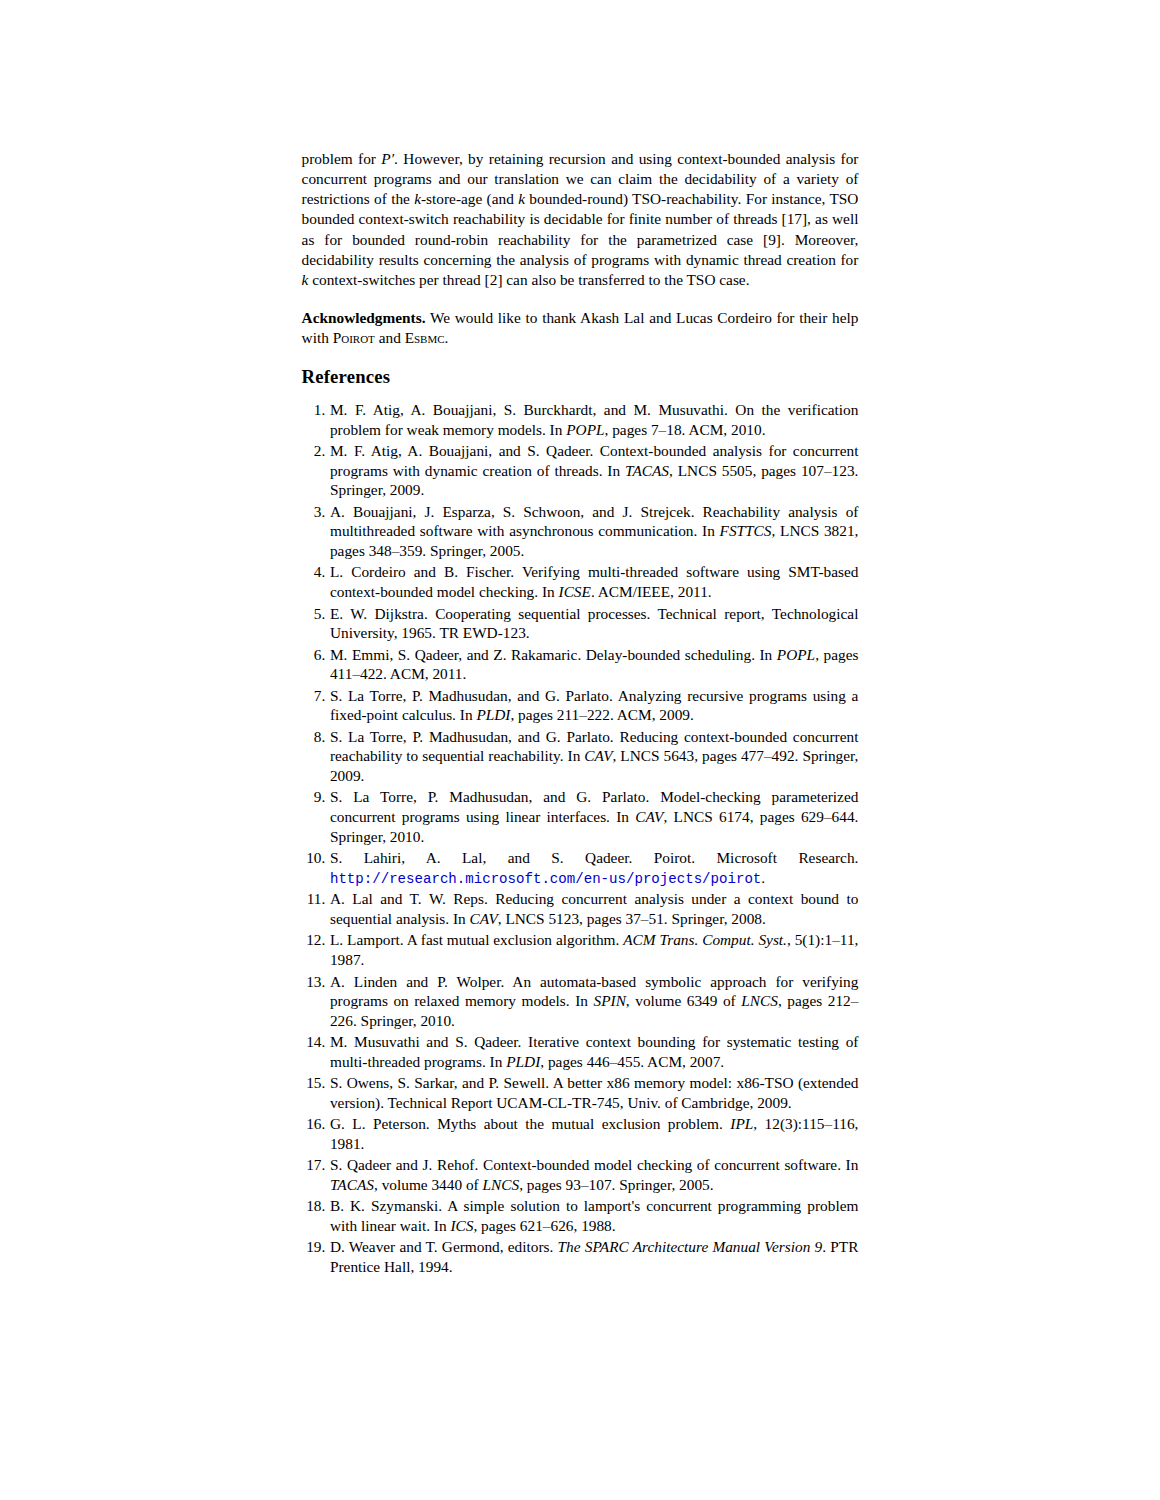problem for P′. However, by retaining recursion and using context-bounded analysis for concurrent programs and our translation we can claim the decidability of a variety of restrictions of the k-store-age (and k bounded-round) TSO-reachability. For instance, TSO bounded context-switch reachability is decidable for finite number of threads [17], as well as for bounded round-robin reachability for the parametrized case [9]. Moreover, decidability results concerning the analysis of programs with dynamic thread creation for k context-switches per thread [2] can also be transferred to the TSO case.
Acknowledgments. We would like to thank Akash Lal and Lucas Cordeiro for their help with Poirot and Esbmc.
References
M. F. Atig, A. Bouajjani, S. Burckhardt, and M. Musuvathi. On the verification problem for weak memory models. In POPL, pages 7–18. ACM, 2010.
M. F. Atig, A. Bouajjani, and S. Qadeer. Context-bounded analysis for concurrent programs with dynamic creation of threads. In TACAS, LNCS 5505, pages 107–123. Springer, 2009.
A. Bouajjani, J. Esparza, S. Schwoon, and J. Strejcek. Reachability analysis of multithreaded software with asynchronous communication. In FSTTCS, LNCS 3821, pages 348–359. Springer, 2005.
L. Cordeiro and B. Fischer. Verifying multi-threaded software using SMT-based context-bounded model checking. In ICSE. ACM/IEEE, 2011.
E. W. Dijkstra. Cooperating sequential processes. Technical report, Technological University, 1965. TR EWD-123.
M. Emmi, S. Qadeer, and Z. Rakamaric. Delay-bounded scheduling. In POPL, pages 411–422. ACM, 2011.
S. La Torre, P. Madhusudan, and G. Parlato. Analyzing recursive programs using a fixed-point calculus. In PLDI, pages 211–222. ACM, 2009.
S. La Torre, P. Madhusudan, and G. Parlato. Reducing context-bounded concurrent reachability to sequential reachability. In CAV, LNCS 5643, pages 477–492. Springer, 2009.
S. La Torre, P. Madhusudan, and G. Parlato. Model-checking parameterized concurrent programs using linear interfaces. In CAV, LNCS 6174, pages 629–644. Springer, 2010.
S. Lahiri, A. Lal, and S. Qadeer. Poirot. Microsoft Research. http://research.microsoft.com/en-us/projects/poirot.
A. Lal and T. W. Reps. Reducing concurrent analysis under a context bound to sequential analysis. In CAV, LNCS 5123, pages 37–51. Springer, 2008.
L. Lamport. A fast mutual exclusion algorithm. ACM Trans. Comput. Syst., 5(1):1–11, 1987.
A. Linden and P. Wolper. An automata-based symbolic approach for verifying programs on relaxed memory models. In SPIN, volume 6349 of LNCS, pages 212–226. Springer, 2010.
M. Musuvathi and S. Qadeer. Iterative context bounding for systematic testing of multi-threaded programs. In PLDI, pages 446–455. ACM, 2007.
S. Owens, S. Sarkar, and P. Sewell. A better x86 memory model: x86-TSO (extended version). Technical Report UCAM-CL-TR-745, Univ. of Cambridge, 2009.
G. L. Peterson. Myths about the mutual exclusion problem. IPL, 12(3):115–116, 1981.
S. Qadeer and J. Rehof. Context-bounded model checking of concurrent software. In TACAS, volume 3440 of LNCS, pages 93–107. Springer, 2005.
B. K. Szymanski. A simple solution to lamport's concurrent programming problem with linear wait. In ICS, pages 621–626, 1988.
D. Weaver and T. Germond, editors. The SPARC Architecture Manual Version 9. PTR Prentice Hall, 1994.